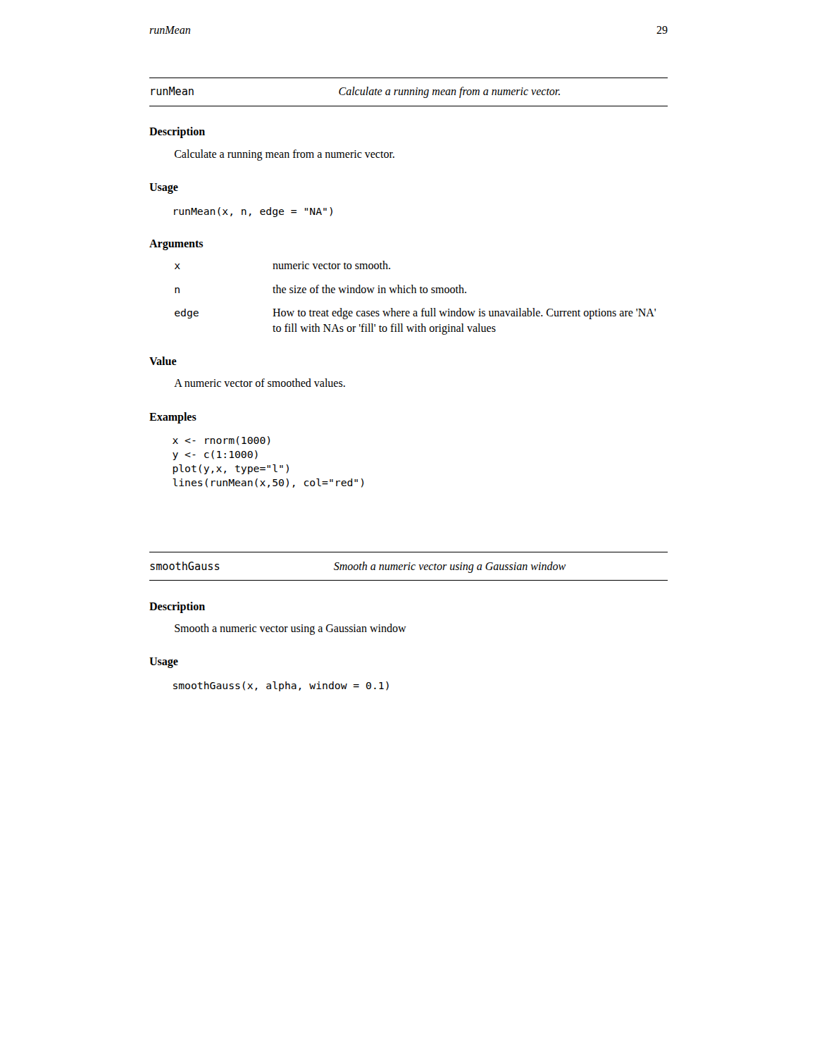runMean 29
runMean Calculate a running mean from a numeric vector.
Description
Calculate a running mean from a numeric vector.
Usage
runMean(x, n, edge = "NA")
Arguments
x
numeric vector to smooth.
n
the size of the window in which to smooth.
edge
How to treat edge cases where a full window is unavailable. Current options are 'NA' to fill with NAs or 'fill' to fill with original values
Value
A numeric vector of smoothed values.
Examples
x <- rnorm(1000)
y <- c(1:1000)
plot(y,x, type="l")
lines(runMean(x,50), col="red")
smoothGauss Smooth a numeric vector using a Gaussian window
Description
Smooth a numeric vector using a Gaussian window
Usage
smoothGauss(x, alpha, window = 0.1)